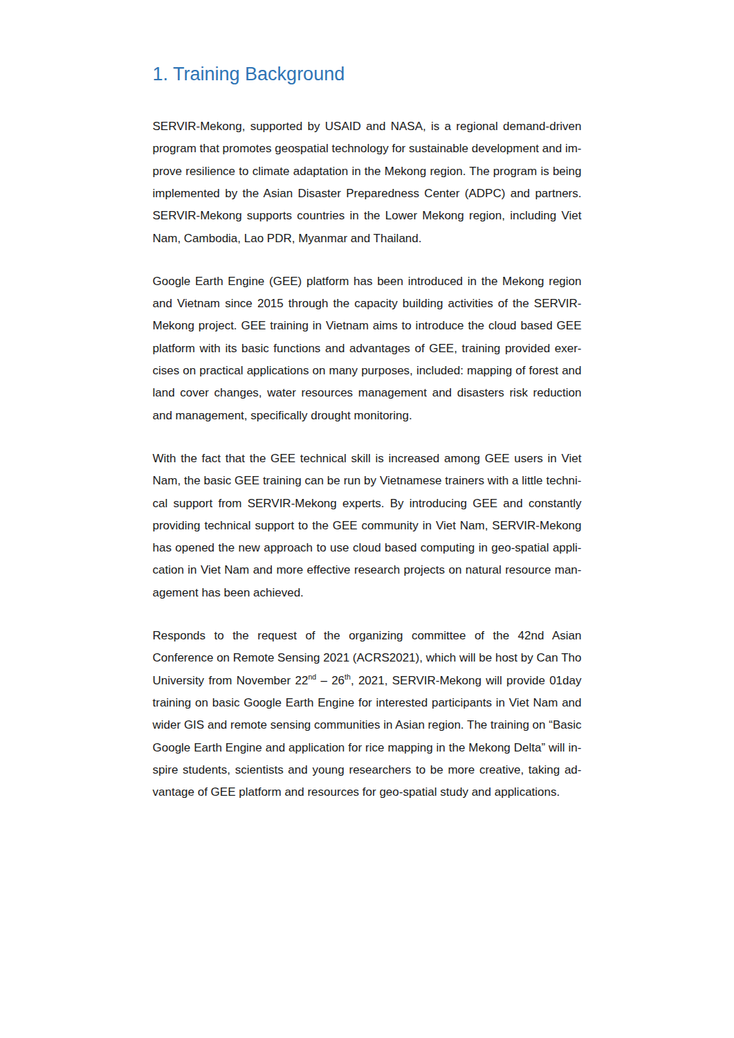1. Training Background
SERVIR-Mekong, supported by USAID and NASA, is a regional demand-driven program that promotes geospatial technology for sustainable development and improve resilience to climate adaptation in the Mekong region. The program is being implemented by the Asian Disaster Preparedness Center (ADPC) and partners. SERVIR-Mekong supports countries in the Lower Mekong region, including Viet Nam, Cambodia, Lao PDR, Myanmar and Thailand.
Google Earth Engine (GEE) platform has been introduced in the Mekong region and Vietnam since 2015 through the capacity building activities of the SERVIR-Mekong project. GEE training in Vietnam aims to introduce the cloud based GEE platform with its basic functions and advantages of GEE, training provided exercises on practical applications on many purposes, included: mapping of forest and land cover changes, water resources management and disasters risk reduction and management, specifically drought monitoring.
With the fact that the GEE technical skill is increased among GEE users in Viet Nam, the basic GEE training can be run by Vietnamese trainers with a little technical support from SERVIR-Mekong experts. By introducing GEE and constantly providing technical support to the GEE community in Viet Nam, SERVIR-Mekong has opened the new approach to use cloud based computing in geo-spatial application in Viet Nam and more effective research projects on natural resource management has been achieved.
Responds to the request of the organizing committee of the 42nd Asian Conference on Remote Sensing 2021 (ACRS2021), which will be host by Can Tho University from November 22nd – 26th, 2021, SERVIR-Mekong will provide 01day training on basic Google Earth Engine for interested participants in Viet Nam and wider GIS and remote sensing communities in Asian region. The training on “Basic Google Earth Engine and application for rice mapping in the Mekong Delta” will inspire students, scientists and young researchers to be more creative, taking advantage of GEE platform and resources for geo-spatial study and applications.